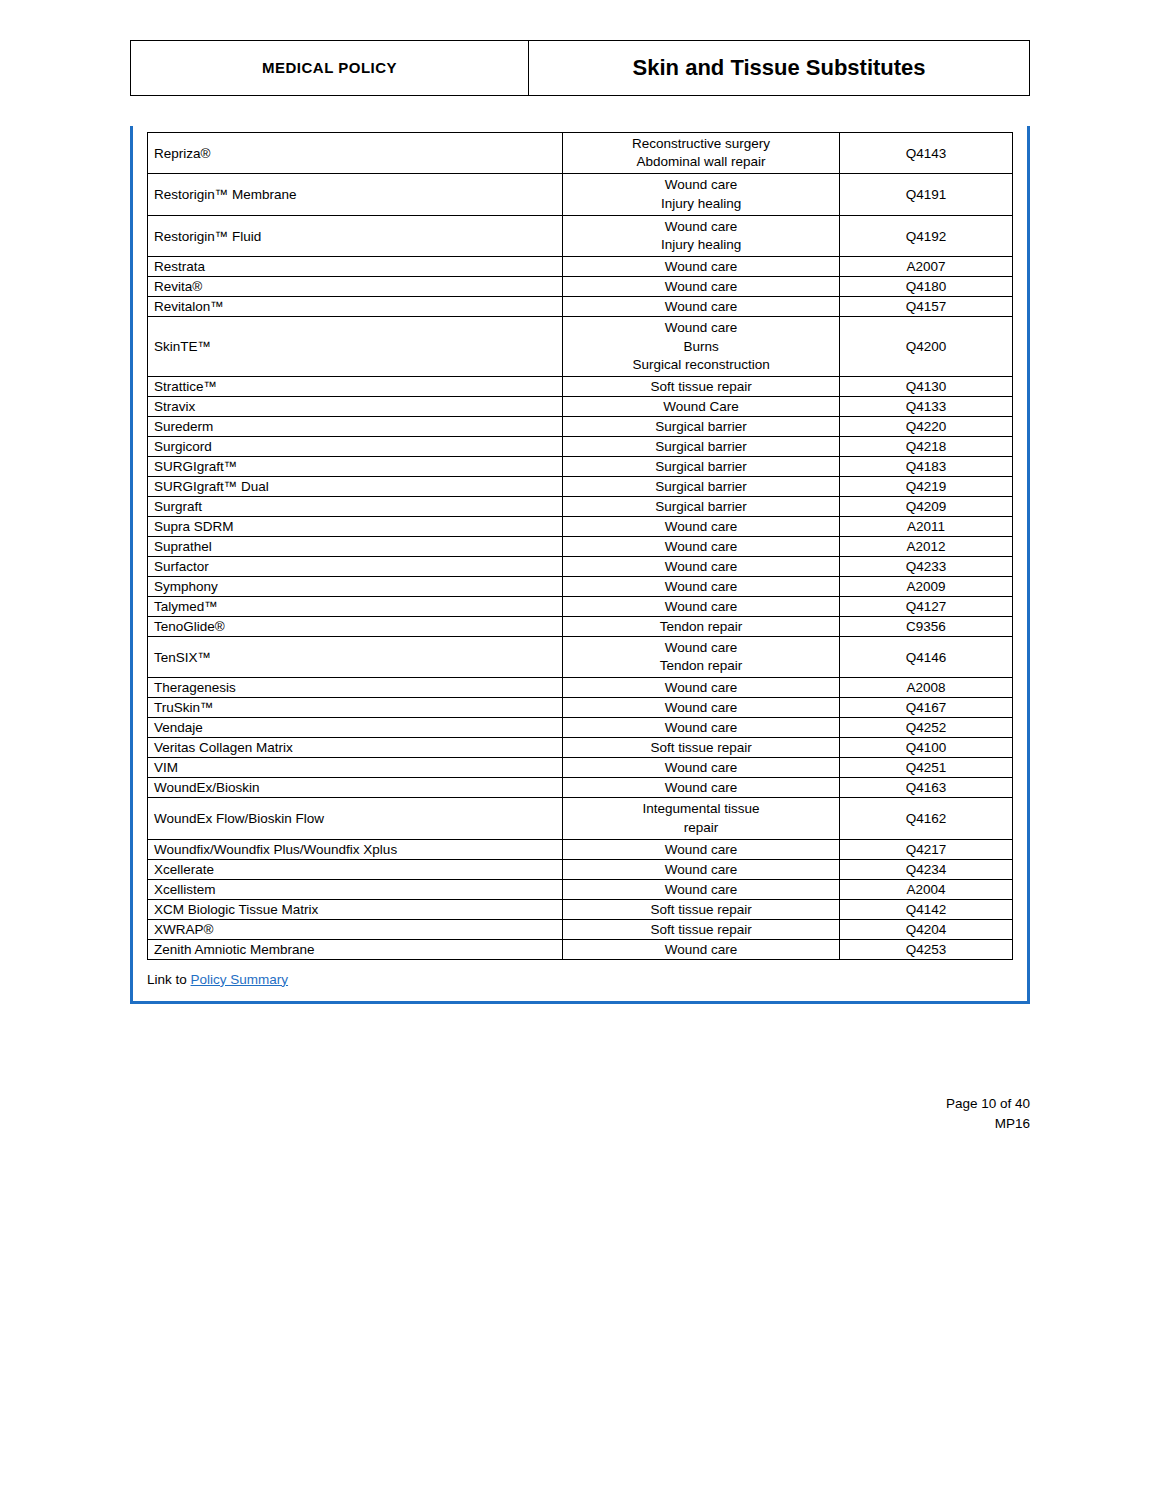MEDICAL POLICY
Skin and Tissue Substitutes
| Repriza® | Reconstructive surgery Abdominal wall repair | Q4143 |
| Restorigin™ Membrane | Wound care Injury healing | Q4191 |
| Restorigin™ Fluid | Wound care Injury healing | Q4192 |
| Restrata | Wound care | A2007 |
| Revita® | Wound care | Q4180 |
| Revitalon™ | Wound care | Q4157 |
| SkinTE™ | Wound care Burns Surgical reconstruction | Q4200 |
| Strattice™ | Soft tissue repair | Q4130 |
| Stravix | Wound Care | Q4133 |
| Surederm | Surgical barrier | Q4220 |
| Surgicord | Surgical barrier | Q4218 |
| SURGIgraft™ | Surgical barrier | Q4183 |
| SURGIgraft™ Dual | Surgical barrier | Q4219 |
| Surgraft | Surgical barrier | Q4209 |
| Supra SDRM | Wound care | A2011 |
| Suprathel | Wound care | A2012 |
| Surfactor | Wound care | Q4233 |
| Symphony | Wound care | A2009 |
| Talymed™ | Wound care | Q4127 |
| TenoGlide® | Tendon repair | C9356 |
| TenSIX™ | Wound care Tendon repair | Q4146 |
| Theragenesis | Wound care | A2008 |
| TruSkin™ | Wound care | Q4167 |
| Vendaje | Wound care | Q4252 |
| Veritas Collagen Matrix | Soft tissue repair | Q4100 |
| VIM | Wound care | Q4251 |
| WoundEx/Bioskin | Wound care | Q4163 |
| WoundEx Flow/Bioskin Flow | Integumental tissue repair | Q4162 |
| Woundfix/Woundfix Plus/Woundfix Xplus | Wound care | Q4217 |
| Xcellerate | Wound care | Q4234 |
| Xcellistem | Wound care | A2004 |
| XCM Biologic Tissue Matrix | Soft tissue repair | Q4142 |
| XWRAP® | Soft tissue repair | Q4204 |
| Zenith Amniotic Membrane | Wound care | Q4253 |
Link to Policy Summary
Page 10 of 40
MP16